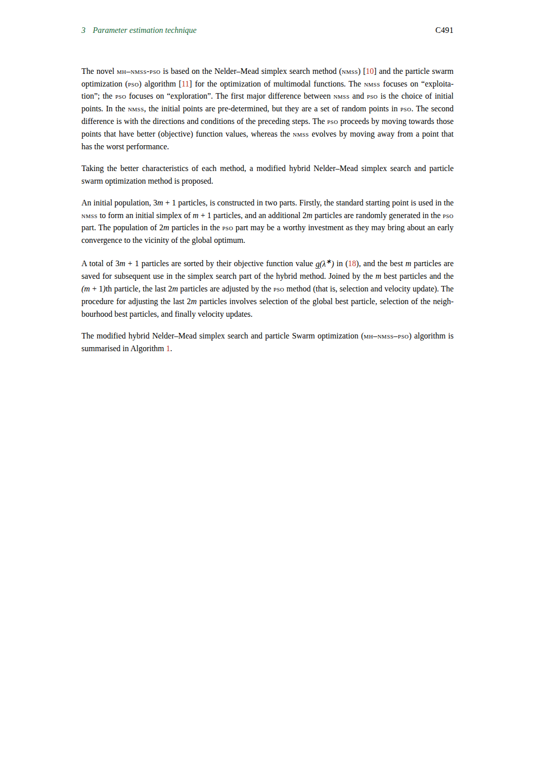3 Parameter estimation technique
C491
The novel mh–nmss-pso is based on the Nelder–Mead simplex search method (nmss) [10] and the particle swarm optimization (pso) algorithm [11] for the optimization of multimodal functions. The nmss focuses on “exploitation”; the pso focuses on “exploration”. The first major difference between nmss and pso is the choice of initial points. In the nmss, the initial points are pre-determined, but they are a set of random points in pso. The second difference is with the directions and conditions of the preceding steps. The pso proceeds by moving towards those points that have better (objective) function values, whereas the nmss evolves by moving away from a point that has the worst performance.
Taking the better characteristics of each method, a modified hybrid Nelder–Mead simplex search and particle swarm optimization method is proposed.
An initial population, 3m + 1 particles, is constructed in two parts. Firstly, the standard starting point is used in the nmss to form an initial simplex of m + 1 particles, and an additional 2m particles are randomly generated in the pso part. The population of 2m particles in the pso part may be a worthy investment as they may bring about an early convergence to the vicinity of the global optimum.
A total of 3m + 1 particles are sorted by their objective function value g(λ∗) in (18), and the best m particles are saved for subsequent use in the simplex search part of the hybrid method. Joined by the m best particles and the (m + 1) th particle, the last 2m particles are adjusted by the pso method (that is, selection and velocity update). The procedure for adjusting the last 2m particles involves selection of the global best particle, selection of the neighbourhood best particles, and finally velocity updates.
The modified hybrid Nelder–Mead simplex search and particle Swarm optimization (mh–nmss–pso) algorithm is summarised in Algorithm 1.